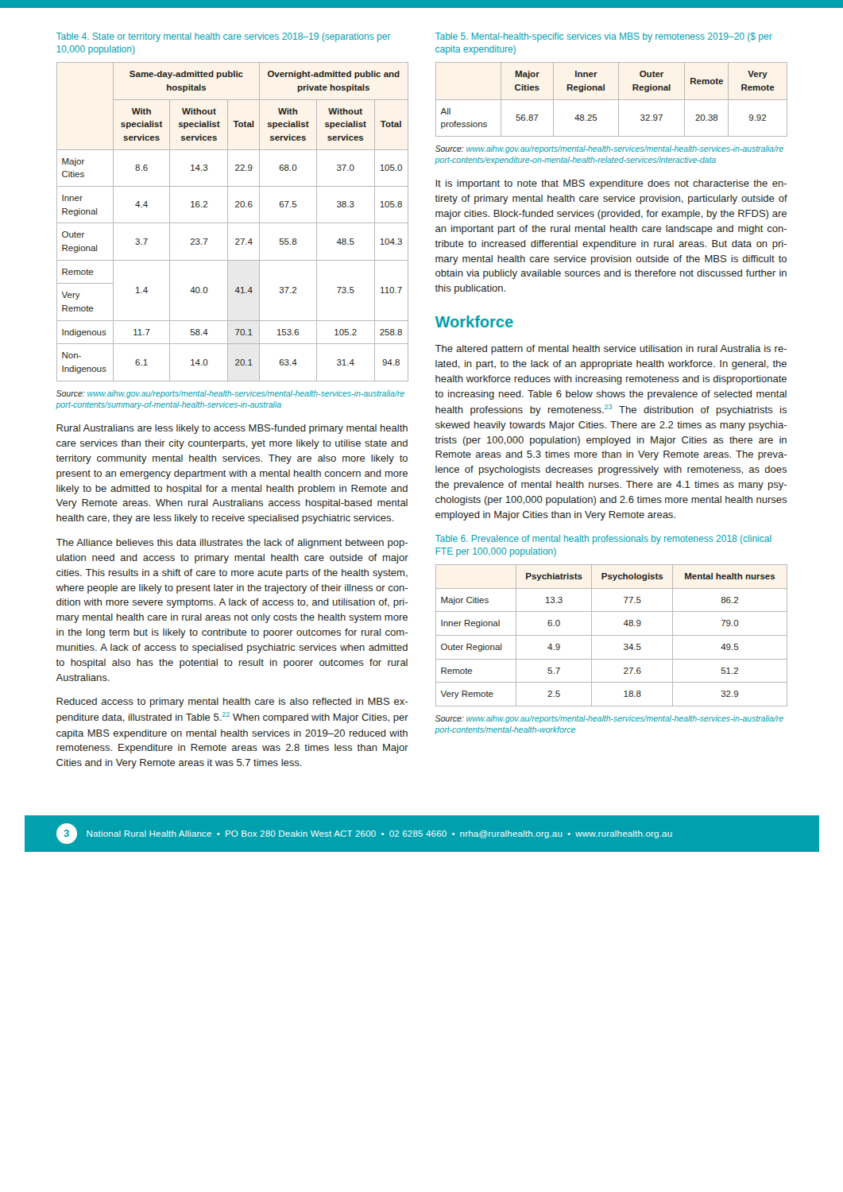Table 4. State or territory mental health care services 2018–19 (separations per 10,000 population)
| | Same-day-admitted public hospitals | Overnight-admitted public and private hospitals |
| --- | --- | --- |
| With specialist services | Without specialist services | Total | With specialist services | Without specialist services | Total |
| Major Cities | 8.6 | 14.3 | 22.9 | 68.0 | 37.0 | 105.0 |
| Inner Regional | 4.4 | 16.2 | 20.6 | 67.5 | 38.3 | 105.8 |
| Outer Regional | 3.7 | 23.7 | 27.4 | 55.8 | 48.5 | 104.3 |
| Remote | 1.4 | 40.0 | 41.4 | 37.2 | 73.5 | 110.7 |
| Very Remote |
| Indigenous | 11.7 | 58.4 | 70.1 | 153.6 | 105.2 | 258.8 |
| Non-Indigenous | 6.1 | 14.0 | 20.1 | 63.4 | 31.4 | 94.8 |
Source: www.aihw.gov.au/reports/mental-health-services/mental-health-services-in-australia/report-contents/summary-of-mental-health-services-in-australia
Rural Australians are less likely to access MBS-funded primary mental health care services than their city counterparts, yet more likely to utilise state and territory community mental health services. They are also more likely to present to an emergency department with a mental health concern and more likely to be admitted to hospital for a mental health problem in Remote and Very Remote areas. When rural Australians access hospital-based mental health care, they are less likely to receive specialised psychiatric services.
The Alliance believes this data illustrates the lack of alignment between population need and access to primary mental health care outside of major cities. This results in a shift of care to more acute parts of the health system, where people are likely to present later in the trajectory of their illness or condition with more severe symptoms. A lack of access to, and utilisation of, primary mental health care in rural areas not only costs the health system more in the long term but is likely to contribute to poorer outcomes for rural communities. A lack of access to specialised psychiatric services when admitted to hospital also has the potential to result in poorer outcomes for rural Australians.
Reduced access to primary mental health care is also reflected in MBS expenditure data, illustrated in Table 5.22 When compared with Major Cities, per capita MBS expenditure on mental health services in 2019–20 reduced with remoteness. Expenditure in Remote areas was 2.8 times less than Major Cities and in Very Remote areas it was 5.7 times less.
Table 5. Mental-health-specific services via MBS by remoteness 2019–20 ($ per capita expenditure)
| | Major Cities | Inner Regional | Outer Regional | Remote | Very Remote |
| --- | --- | --- | --- | --- | --- |
| All professions | 56.87 | 48.25 | 32.97 | 20.38 | 9.92 |
Source: www.aihw.gov.au/reports/mental-health-services/mental-health-services-in-australia/report-contents/expenditure-on-mental-health-related-services/interactive-data
It is important to note that MBS expenditure does not characterise the entirety of primary mental health care service provision, particularly outside of major cities. Block-funded services (provided, for example, by the RFDS) are an important part of the rural mental health care landscape and might contribute to increased differential expenditure in rural areas. But data on primary mental health care service provision outside of the MBS is difficult to obtain via publicly available sources and is therefore not discussed further in this publication.
Workforce
The altered pattern of mental health service utilisation in rural Australia is related, in part, to the lack of an appropriate health workforce. In general, the health workforce reduces with increasing remoteness and is disproportionate to increasing need. Table 6 below shows the prevalence of selected mental health professions by remoteness.23 The distribution of psychiatrists is skewed heavily towards Major Cities. There are 2.2 times as many psychiatrists (per 100,000 population) employed in Major Cities as there are in Remote areas and 5.3 times more than in Very Remote areas. The prevalence of psychologists decreases progressively with remoteness, as does the prevalence of mental health nurses. There are 4.1 times as many psychologists (per 100,000 population) and 2.6 times more mental health nurses employed in Major Cities than in Very Remote areas.
Table 6. Prevalence of mental health professionals by remoteness 2018 (clinical FTE per 100,000 population)
| | Psychiatrists | Psychologists | Mental health nurses |
| --- | --- | --- | --- |
| Major Cities | 13.3 | 77.5 | 86.2 |
| Inner Regional | 6.0 | 48.9 | 79.0 |
| Outer Regional | 4.9 | 34.5 | 49.5 |
| Remote | 5.7 | 27.6 | 51.2 |
| Very Remote | 2.5 | 18.8 | 32.9 |
Source: www.aihw.gov.au/reports/mental-health-services/mental-health-services-in-australia/report-contents/mental-health-workforce
3
National Rural Health Alliance•PO Box 280 Deakin West ACT 2600•02 6285 4660•nrha@ruralhealth.org.au•www.ruralhealth.org.au